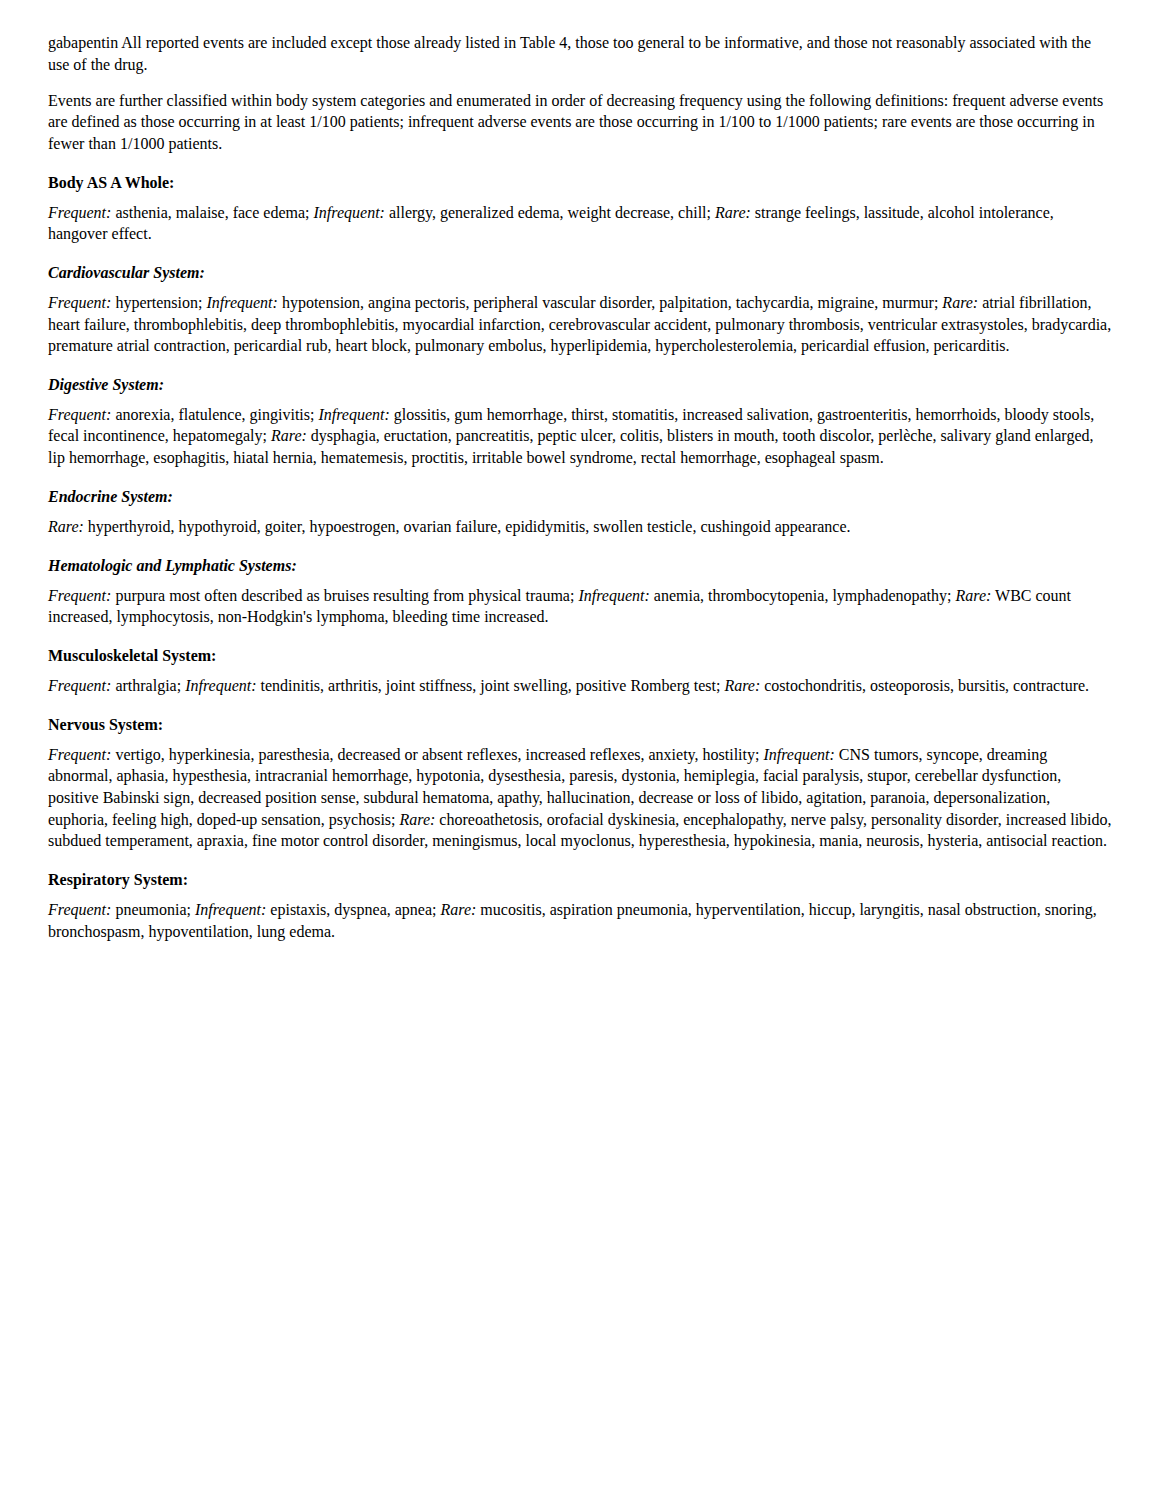gabapentin All reported events are included except those already listed in Table 4, those too general to be informative, and those not reasonably associated with the use of the drug.
Events are further classified within body system categories and enumerated in order of decreasing frequency using the following definitions: frequent adverse events are defined as those occurring in at least 1/100 patients; infrequent adverse events are those occurring in 1/100 to 1/1000 patients; rare events are those occurring in fewer than 1/1000 patients.
Body AS A Whole:
Frequent: asthenia, malaise, face edema; Infrequent: allergy, generalized edema, weight decrease, chill; Rare: strange feelings, lassitude, alcohol intolerance, hangover effect.
Cardiovascular System:
Frequent: hypertension; Infrequent: hypotension, angina pectoris, peripheral vascular disorder, palpitation, tachycardia, migraine, murmur; Rare: atrial fibrillation, heart failure, thrombophlebitis, deep thrombophlebitis, myocardial infarction, cerebrovascular accident, pulmonary thrombosis, ventricular extrasystoles, bradycardia, premature atrial contraction, pericardial rub, heart block, pulmonary embolus, hyperlipidemia, hypercholesterolemia, pericardial effusion, pericarditis.
Digestive System:
Frequent: anorexia, flatulence, gingivitis; Infrequent: glossitis, gum hemorrhage, thirst, stomatitis, increased salivation, gastroenteritis, hemorrhoids, bloody stools, fecal incontinence, hepatomegaly; Rare: dysphagia, eructation, pancreatitis, peptic ulcer, colitis, blisters in mouth, tooth discolor, perlèche, salivary gland enlarged, lip hemorrhage, esophagitis, hiatal hernia, hematemesis, proctitis, irritable bowel syndrome, rectal hemorrhage, esophageal spasm.
Endocrine System:
Rare: hyperthyroid, hypothyroid, goiter, hypoestrogen, ovarian failure, epididymitis, swollen testicle, cushingoid appearance.
Hematologic and Lymphatic Systems:
Frequent: purpura most often described as bruises resulting from physical trauma; Infrequent: anemia, thrombocytopenia, lymphadenopathy; Rare: WBC count increased, lymphocytosis, non-Hodgkin's lymphoma, bleeding time increased.
Musculoskeletal System:
Frequent: arthralgia; Infrequent: tendinitis, arthritis, joint stiffness, joint swelling, positive Romberg test; Rare: costochondritis, osteoporosis, bursitis, contracture.
Nervous System:
Frequent: vertigo, hyperkinesia, paresthesia, decreased or absent reflexes, increased reflexes, anxiety, hostility; Infrequent: CNS tumors, syncope, dreaming abnormal, aphasia, hypesthesia, intracranial hemorrhage, hypotonia, dysesthesia, paresis, dystonia, hemiplegia, facial paralysis, stupor, cerebellar dysfunction, positive Babinski sign, decreased position sense, subdural hematoma, apathy, hallucination, decrease or loss of libido, agitation, paranoia, depersonalization, euphoria, feeling high, doped-up sensation, psychosis; Rare: choreoathetosis, orofacial dyskinesia, encephalopathy, nerve palsy, personality disorder, increased libido, subdued temperament, apraxia, fine motor control disorder, meningismus, local myoclonus, hyperesthesia, hypokinesia, mania, neurosis, hysteria, antisocial reaction.
Respiratory System:
Frequent: pneumonia; Infrequent: epistaxis, dyspnea, apnea; Rare: mucositis, aspiration pneumonia, hyperventilation, hiccup, laryngitis, nasal obstruction, snoring, bronchospasm, hypoventilation, lung edema.